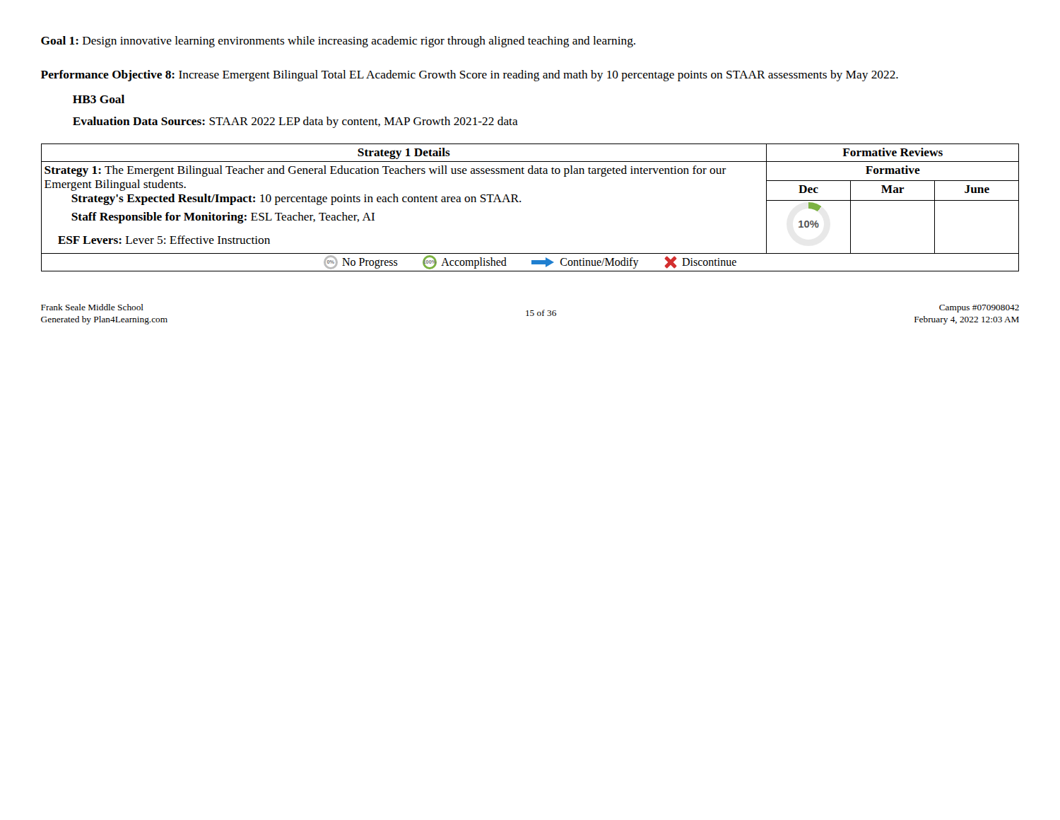Goal 1: Design innovative learning environments while increasing academic rigor through aligned teaching and learning.
Performance Objective 8: Increase Emergent Bilingual Total EL Academic Growth Score in reading and math by 10 percentage points on STAAR assessments by May 2022.
HB3 Goal
Evaluation Data Sources: STAAR 2022 LEP data by content, MAP Growth 2021-22 data
| Strategy 1 Details | Formative Reviews |
| Strategy 1: The Emergent Bilingual Teacher and General Education Teachers will use assessment data to plan targeted intervention for our Emergent Bilingual students. Strategy's Expected Result/Impact: 10 percentage points in each content area on STAAR. Staff Responsible for Monitoring: ESL Teacher, Teacher, AI ESF Levers: Lever 5: Effective Instruction | Formative |
| Dec | Mar | June |
| 10% | | |
| 0% No Progress 100% Accomplished Continue/Modify Discontinue |
Frank Seale Middle School
Generated by Plan4Learning.com
15 of 36
Campus #070908042
February 4, 2022 12:03 AM